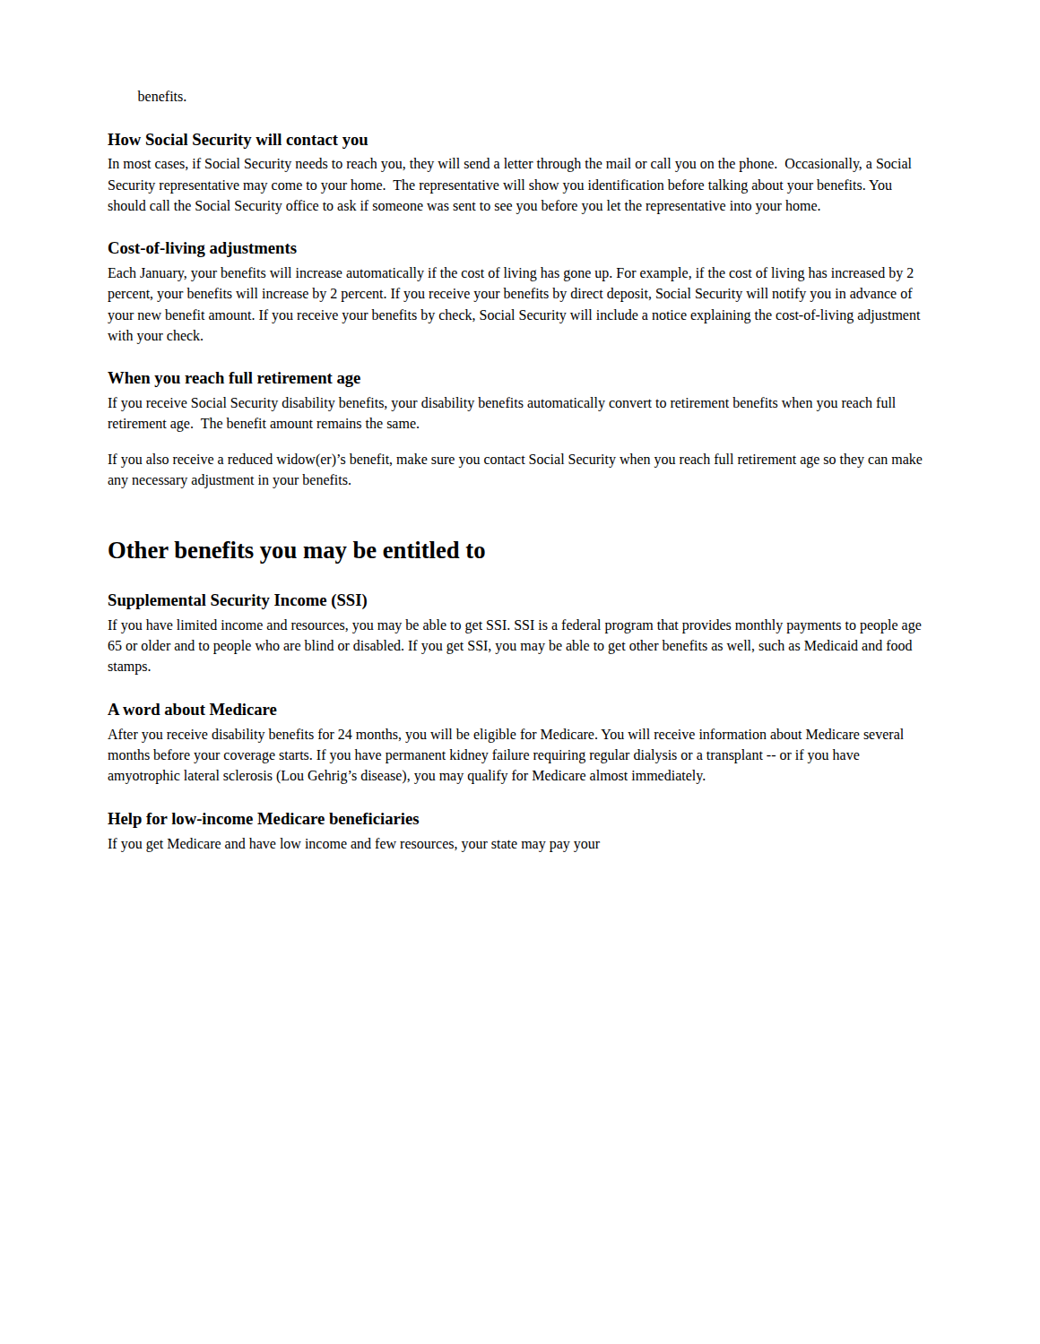benefits.
How Social Security will contact you
In most cases, if Social Security needs to reach you, they will send a letter through the mail or call you on the phone. Occasionally, a Social Security representative may come to your home. The representative will show you identification before talking about your benefits. You should call the Social Security office to ask if someone was sent to see you before you let the representative into your home.
Cost-of-living adjustments
Each January, your benefits will increase automatically if the cost of living has gone up. For example, if the cost of living has increased by 2 percent, your benefits will increase by 2 percent. If you receive your benefits by direct deposit, Social Security will notify you in advance of your new benefit amount. If you receive your benefits by check, Social Security will include a notice explaining the cost-of-living adjustment with your check.
When you reach full retirement age
If you receive Social Security disability benefits, your disability benefits automatically convert to retirement benefits when you reach full retirement age. The benefit amount remains the same.
If you also receive a reduced widow(er)’s benefit, make sure you contact Social Security when you reach full retirement age so they can make any necessary adjustment in your benefits.
Other benefits you may be entitled to
Supplemental Security Income (SSI)
If you have limited income and resources, you may be able to get SSI. SSI is a federal program that provides monthly payments to people age 65 or older and to people who are blind or disabled. If you get SSI, you may be able to get other benefits as well, such as Medicaid and food stamps.
A word about Medicare
After you receive disability benefits for 24 months, you will be eligible for Medicare. You will receive information about Medicare several months before your coverage starts. If you have permanent kidney failure requiring regular dialysis or a transplant -- or if you have amyotrophic lateral sclerosis (Lou Gehrig’s disease), you may qualify for Medicare almost immediately.
Help for low-income Medicare beneficiaries
If you get Medicare and have low income and few resources, your state may pay your